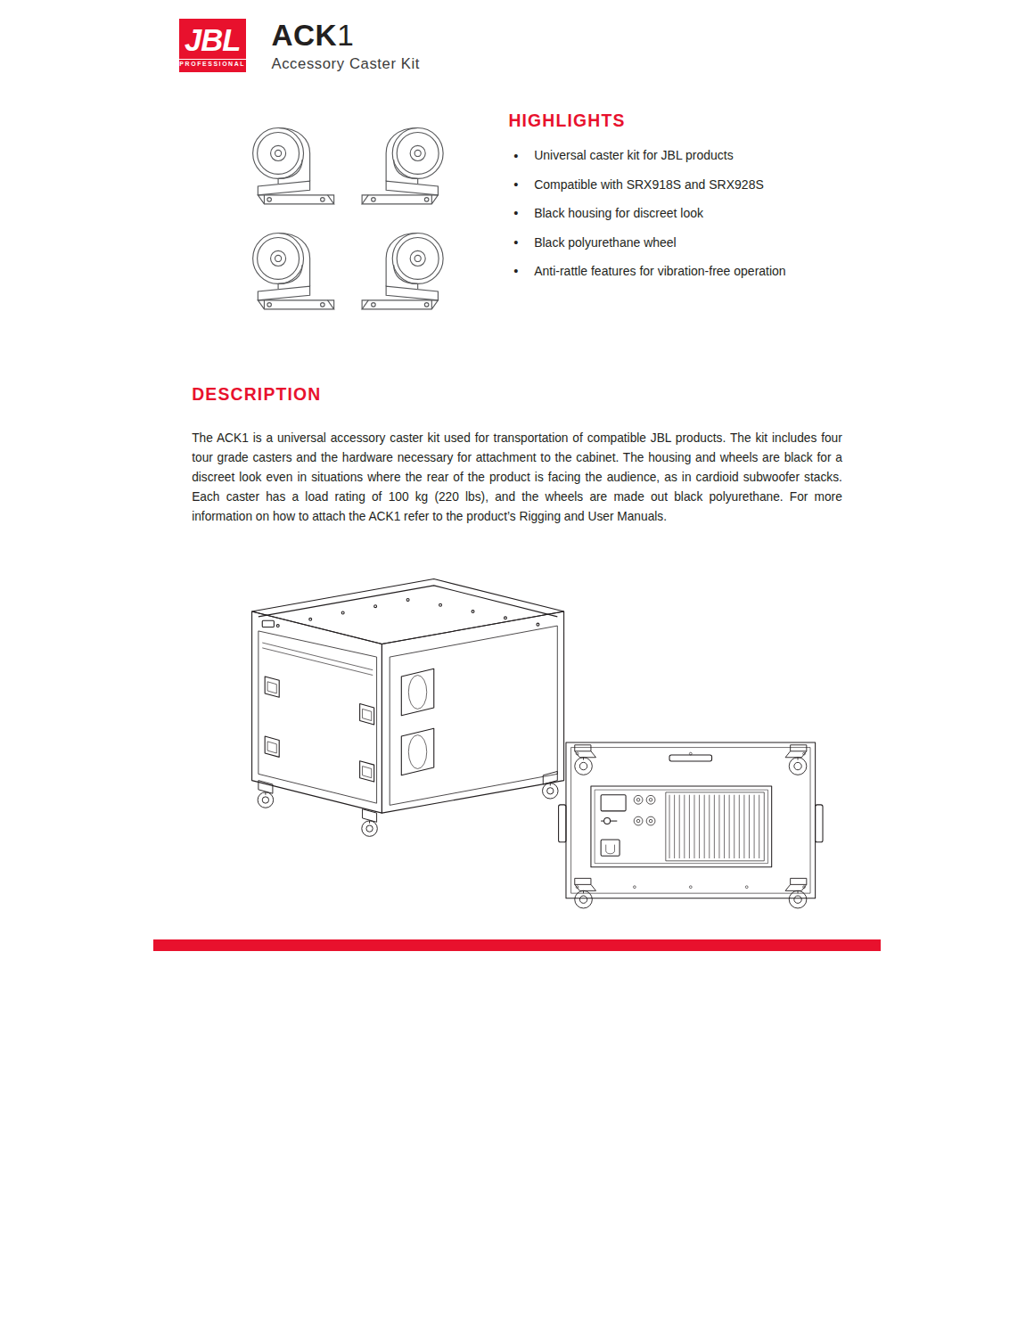JBL PROFESSIONAL
ACK1
Accessory Caster Kit
HIGHLIGHTS
Universal caster kit for JBL products
Compatible with SRX918S and SRX928S
Black housing for discreet look
Black polyurethane wheel
Anti-rattle features for vibration-free operation
DESCRIPTION
The ACK1 is a universal accessory caster kit used for transportation of compatible JBL products. The kit includes four tour grade casters and the hardware necessary for attachment to the cabinet. The housing and wheels are black for a discreet look even in situations where the rear of the product is facing the audience, as in cardioid subwoofer stacks. Each caster has a load rating of 100 kg (220 lbs), and the wheels are made out black polyurethane. For more information on how to attach the ACK1 refer to the product’s Rigging and User Manuals.